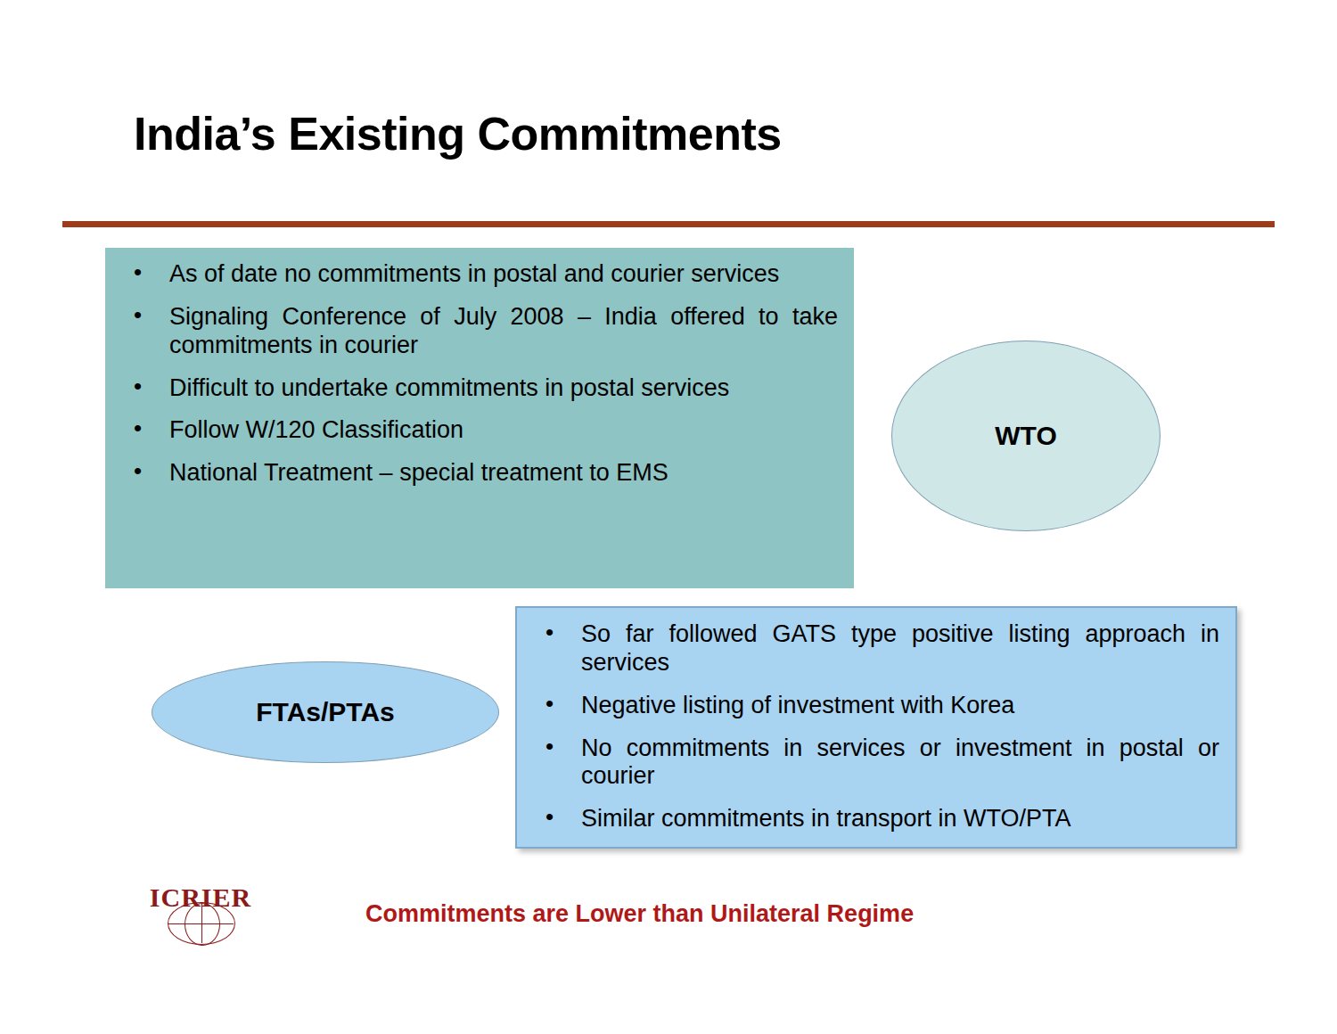India’s Existing Commitments
As of date no commitments in postal and courier services
Signaling Conference of July 2008 – India offered to take commitments in courier
Difficult to undertake commitments in postal services
Follow W/120 Classification
National Treatment – special treatment to EMS
WTO
FTAs/PTAs
So far followed GATS type positive listing approach in services
Negative listing of investment with Korea
No commitments in services or investment in postal or courier
Similar commitments in transport in WTO/PTA
ICRIER
Commitments are Lower than Unilateral Regime